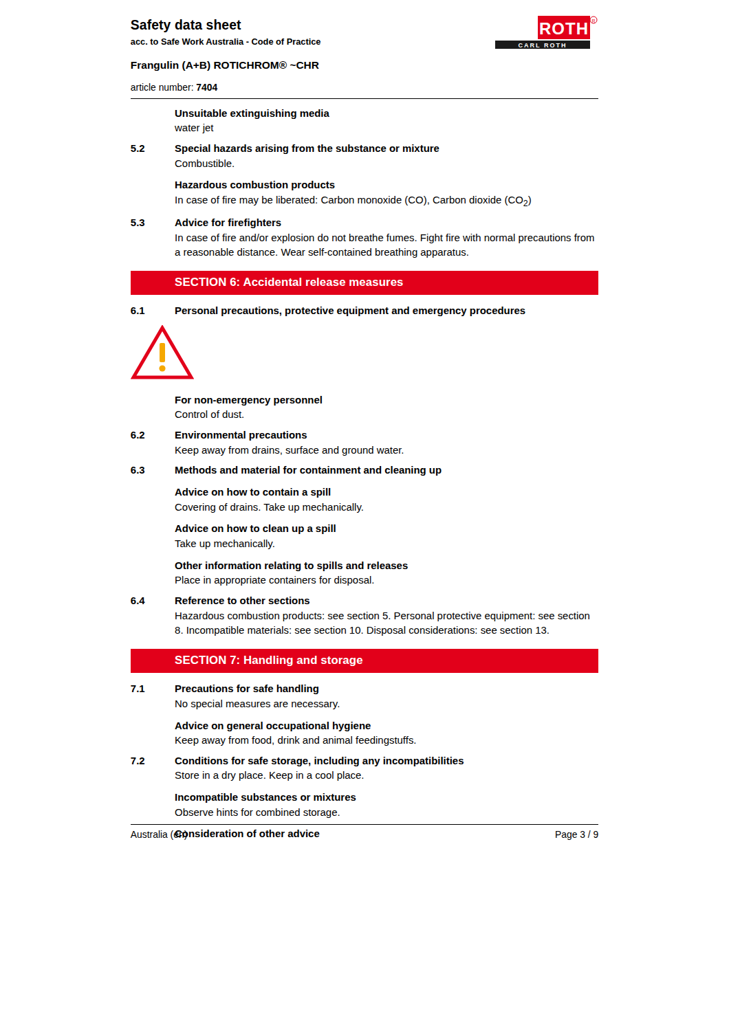Safety data sheet
acc. to Safe Work Australia - Code of Practice
Frangulin (A+B) ROTICHROM® ~CHR
article number: 7404
R ROTH CARL ROTH
Unsuitable extinguishing media
water jet
5.2
Special hazards arising from the substance or mixture
Combustible.
Hazardous combustion products
In case of fire may be liberated: Carbon monoxide (CO), Carbon dioxide (CO2)
5.3
Advice for firefighters
In case of fire and/or explosion do not breathe fumes. Fight fire with normal precautions from a reasonable distance. Wear self-contained breathing apparatus.
SECTION 6: Accidental release measures
6.1
Personal precautions, protective equipment and emergency procedures
For non-emergency personnel
Control of dust.
6.2
Environmental precautions
Keep away from drains, surface and ground water.
6.3
Methods and material for containment and cleaning up
Advice on how to contain a spill
Covering of drains. Take up mechanically.
Advice on how to clean up a spill
Take up mechanically.
Other information relating to spills and releases
Place in appropriate containers for disposal.
6.4
Reference to other sections
Hazardous combustion products: see section 5. Personal protective equipment: see section 8. Incompatible materials: see section 10. Disposal considerations: see section 13.
SECTION 7: Handling and storage
7.1
Precautions for safe handling
No special measures are necessary.
Advice on general occupational hygiene
Keep away from food, drink and animal feedingstuffs.
7.2
Conditions for safe storage, including any incompatibilities
Store in a dry place. Keep in a cool place.
Incompatible substances or mixtures
Observe hints for combined storage.
Consideration of other advice
Australia (en) Page 3 / 9